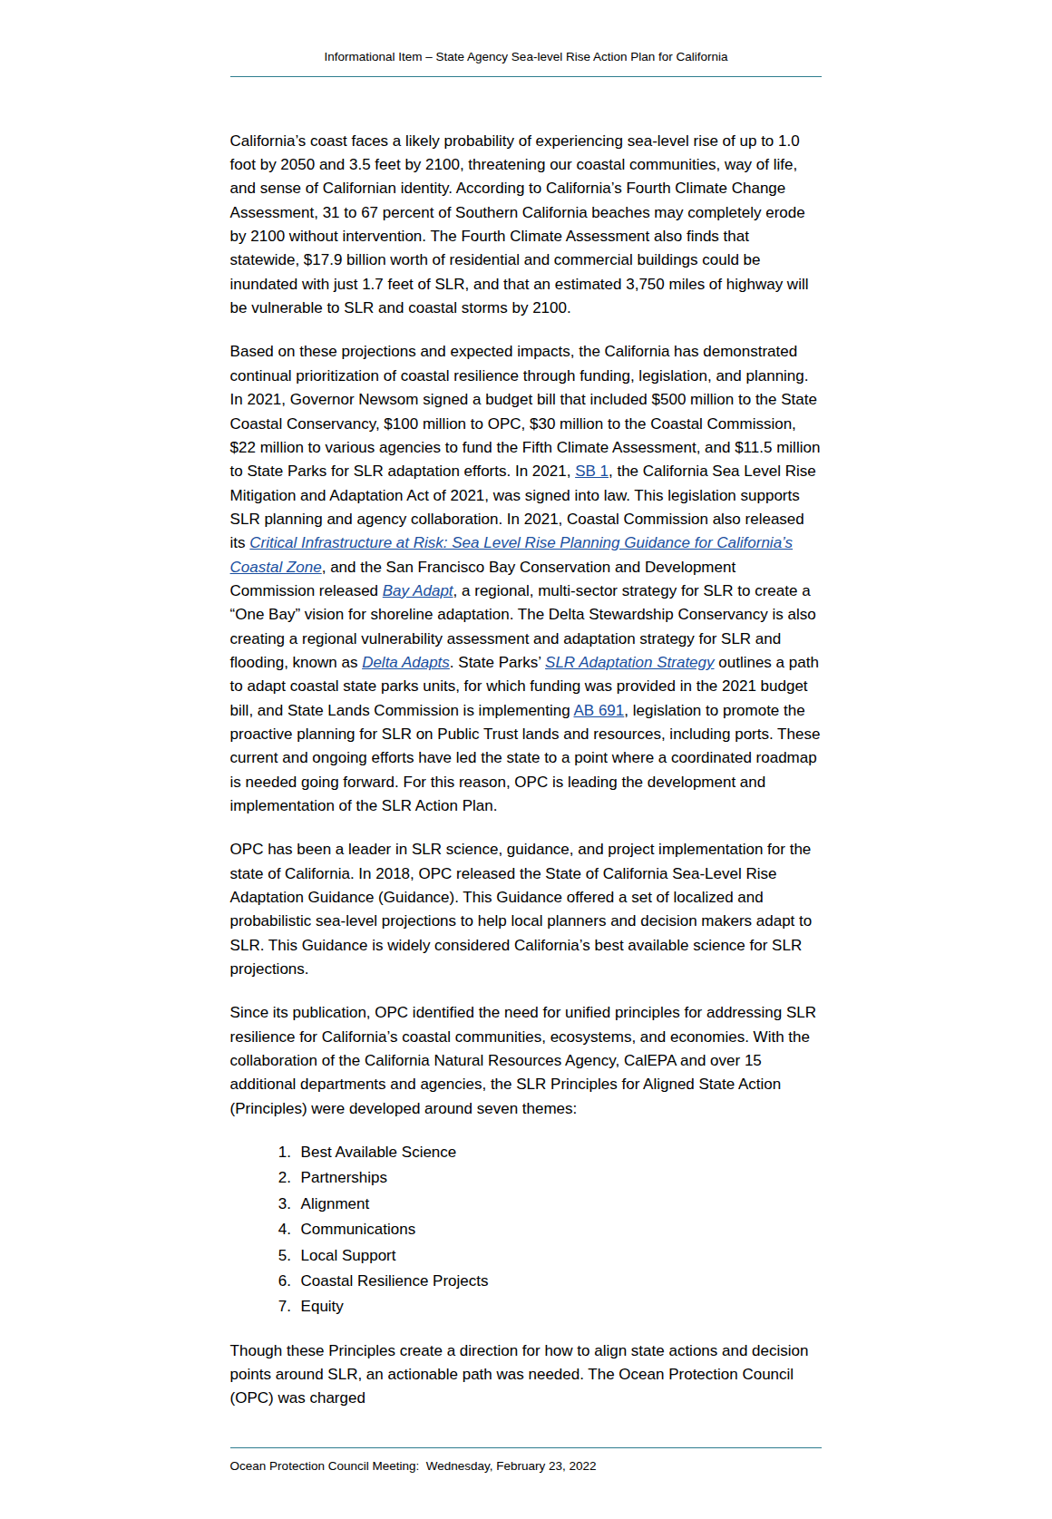Informational Item – State Agency Sea-level Rise Action Plan for California
California’s coast faces a likely probability of experiencing sea-level rise of up to 1.0 foot by 2050 and 3.5 feet by 2100, threatening our coastal communities, way of life, and sense of Californian identity. According to California’s Fourth Climate Change Assessment, 31 to 67 percent of Southern California beaches may completely erode by 2100 without intervention. The Fourth Climate Assessment also finds that statewide, $17.9 billion worth of residential and commercial buildings could be inundated with just 1.7 feet of SLR, and that an estimated 3,750 miles of highway will be vulnerable to SLR and coastal storms by 2100.
Based on these projections and expected impacts, the California has demonstrated continual prioritization of coastal resilience through funding, legislation, and planning. In 2021, Governor Newsom signed a budget bill that included $500 million to the State Coastal Conservancy, $100 million to OPC, $30 million to the Coastal Commission, $22 million to various agencies to fund the Fifth Climate Assessment, and $11.5 million to State Parks for SLR adaptation efforts. In 2021, SB 1, the California Sea Level Rise Mitigation and Adaptation Act of 2021, was signed into law. This legislation supports SLR planning and agency collaboration. In 2021, Coastal Commission also released its Critical Infrastructure at Risk: Sea Level Rise Planning Guidance for California’s Coastal Zone, and the San Francisco Bay Conservation and Development Commission released Bay Adapt, a regional, multi-sector strategy for SLR to create a “One Bay” vision for shoreline adaptation. The Delta Stewardship Conservancy is also creating a regional vulnerability assessment and adaptation strategy for SLR and flooding, known as Delta Adapts. State Parks’ SLR Adaptation Strategy outlines a path to adapt coastal state parks units, for which funding was provided in the 2021 budget bill, and State Lands Commission is implementing AB 691, legislation to promote the proactive planning for SLR on Public Trust lands and resources, including ports. These current and ongoing efforts have led the state to a point where a coordinated roadmap is needed going forward. For this reason, OPC is leading the development and implementation of the SLR Action Plan.
OPC has been a leader in SLR science, guidance, and project implementation for the state of California. In 2018, OPC released the State of California Sea-Level Rise Adaptation Guidance (Guidance). This Guidance offered a set of localized and probabilistic sea-level projections to help local planners and decision makers adapt to SLR. This Guidance is widely considered California’s best available science for SLR projections.
Since its publication, OPC identified the need for unified principles for addressing SLR resilience for California’s coastal communities, ecosystems, and economies. With the collaboration of the California Natural Resources Agency, CalEPA and over 15 additional departments and agencies, the SLR Principles for Aligned State Action (Principles) were developed around seven themes:
Best Available Science
Partnerships
Alignment
Communications
Local Support
Coastal Resilience Projects
Equity
Though these Principles create a direction for how to align state actions and decision points around SLR, an actionable path was needed. The Ocean Protection Council (OPC) was charged
Ocean Protection Council Meeting: Wednesday, February 23, 2022